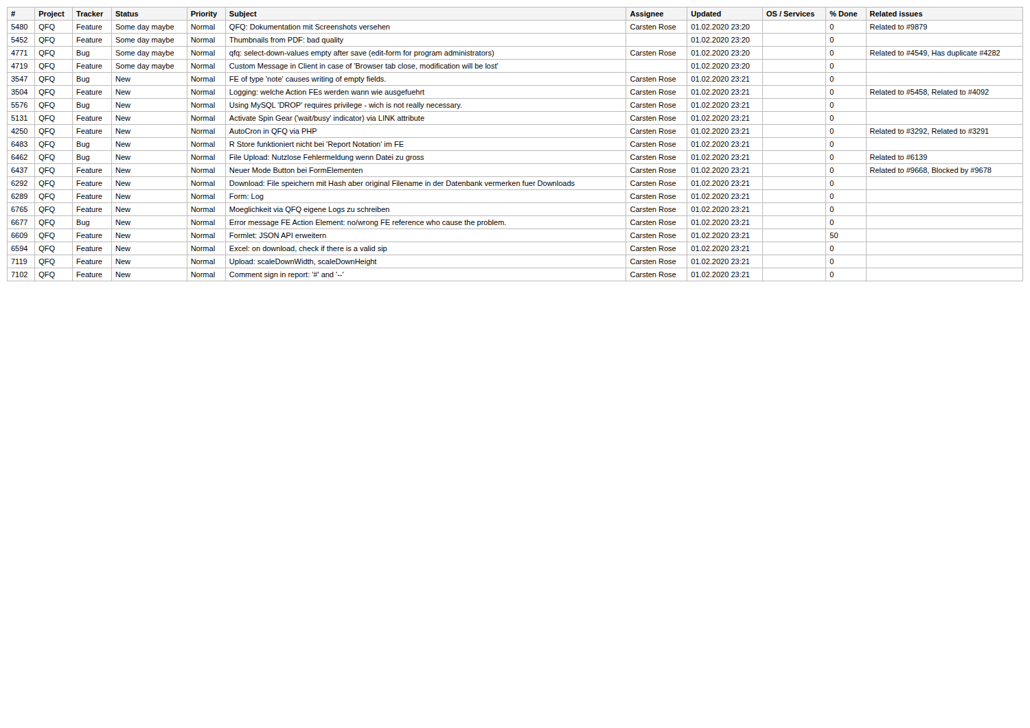| # | Project | Tracker | Status | Priority | Subject | Assignee | Updated | OS / Services | % Done | Related issues |
| --- | --- | --- | --- | --- | --- | --- | --- | --- | --- | --- |
| 5480 | QFQ | Feature | Some day maybe | Normal | QFQ: Dokumentation mit Screenshots versehen | Carsten Rose | 01.02.2020 23:20 | | 0 | Related to #9879 |
| 5452 | QFQ | Feature | Some day maybe | Normal | Thumbnails from PDF: bad quality | | 01.02.2020 23:20 | | 0 | |
| 4771 | QFQ | Bug | Some day maybe | Normal | qfq: select-down-values empty after save (edit-form for program administrators) | Carsten Rose | 01.02.2020 23:20 | | 0 | Related to #4549, Has duplicate #4282 |
| 4719 | QFQ | Feature | Some day maybe | Normal | Custom Message in Client in case of 'Browser tab close, modification will be lost' | | 01.02.2020 23:20 | | 0 | |
| 3547 | QFQ | Bug | New | Normal | FE of type 'note' causes writing of empty fields. | Carsten Rose | 01.02.2020 23:21 | | 0 | |
| 3504 | QFQ | Feature | New | Normal | Logging: welche Action FEs werden wann wie ausgefuehrt | Carsten Rose | 01.02.2020 23:21 | | 0 | Related to #5458, Related to #4092 |
| 5576 | QFQ | Bug | New | Normal | Using MySQL 'DROP' requires privilege - wich is not really necessary. | Carsten Rose | 01.02.2020 23:21 | | 0 | |
| 5131 | QFQ | Feature | New | Normal | Activate Spin Gear ('wait/busy' indicator) via LINK attribute | Carsten Rose | 01.02.2020 23:21 | | 0 | |
| 4250 | QFQ | Feature | New | Normal | AutoCron in QFQ via PHP | Carsten Rose | 01.02.2020 23:21 | | 0 | Related to #3292, Related to #3291 |
| 6483 | QFQ | Bug | New | Normal | R Store funktioniert nicht bei 'Report Notation' im FE | Carsten Rose | 01.02.2020 23:21 | | 0 | |
| 6462 | QFQ | Bug | New | Normal | File Upload: Nutzlose Fehlermeldung wenn Datei zu gross | Carsten Rose | 01.02.2020 23:21 | | 0 | Related to #6139 |
| 6437 | QFQ | Feature | New | Normal | Neuer Mode Button bei FormElementen | Carsten Rose | 01.02.2020 23:21 | | 0 | Related to #9668, Blocked by #9678 |
| 6292 | QFQ | Feature | New | Normal | Download: File speichern mit Hash aber original Filename in der Datenbank vermerken fuer Downloads | Carsten Rose | 01.02.2020 23:21 | | 0 | |
| 6289 | QFQ | Feature | New | Normal | Form: Log | Carsten Rose | 01.02.2020 23:21 | | 0 | |
| 6765 | QFQ | Feature | New | Normal | Moeglichkeit via QFQ eigene Logs zu schreiben | Carsten Rose | 01.02.2020 23:21 | | 0 | |
| 6677 | QFQ | Bug | New | Normal | Error message FE Action Element: no/wrong FE reference who cause the problem. | Carsten Rose | 01.02.2020 23:21 | | 0 | |
| 6609 | QFQ | Feature | New | Normal | Formlet: JSON API erweitern | Carsten Rose | 01.02.2020 23:21 | | 50 | |
| 6594 | QFQ | Feature | New | Normal | Excel: on download, check if there is a valid sip | Carsten Rose | 01.02.2020 23:21 | | 0 | |
| 7119 | QFQ | Feature | New | Normal | Upload: scaleDownWidth, scaleDownHeight | Carsten Rose | 01.02.2020 23:21 | | 0 | |
| 7102 | QFQ | Feature | New | Normal | Comment sign in report: '#' and '--' | Carsten Rose | 01.02.2020 23:21 | | 0 | |